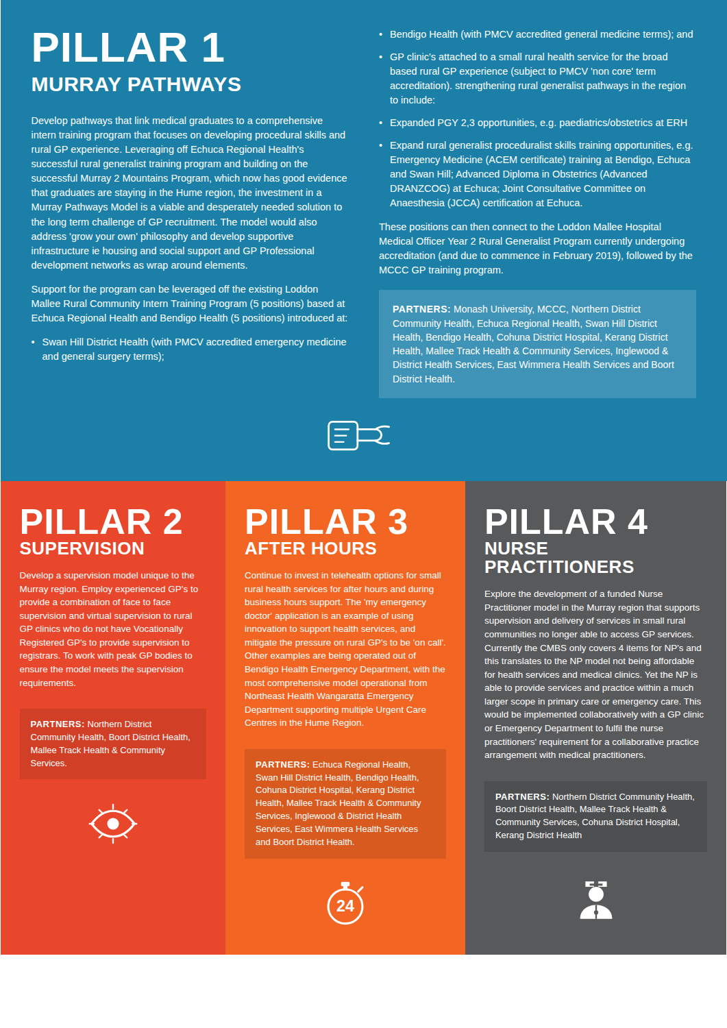PILLAR 1
Murray Pathways
Develop pathways that link medical graduates to a comprehensive intern training program that focuses on developing procedural skills and rural GP experience. Leveraging off Echuca Regional Health's successful rural generalist training program and building on the successful Murray 2 Mountains Program, which now has good evidence that graduates are staying in the Hume region, the investment in a Murray Pathways Model is a viable and desperately needed solution to the long term challenge of GP recruitment. The model would also address 'grow your own' philosophy and develop supportive infrastructure ie housing and social support and GP Professional development networks as wrap around elements.
Support for the program can be leveraged off the existing Loddon Mallee Rural Community Intern Training Program (5 positions) based at Echuca Regional Health and Bendigo Health (5 positions) introduced at:
Swan Hill District Health (with PMCV accredited emergency medicine and general surgery terms);
Bendigo Health (with PMCV accredited general medicine terms); and
GP clinic's attached to a small rural health service for the broad based rural GP experience (subject to PMCV 'non core' term accreditation). strengthening rural generalist pathways in the region to include:
Expanded PGY 2,3 opportunities, e.g. paediatrics/obstetrics at ERH
Expand rural generalist proceduralist skills training opportunities, e.g. Emergency Medicine (ACEM certificate) training at Bendigo, Echuca and Swan Hill; Advanced Diploma in Obstetrics (Advanced DRANZCOG) at Echuca; Joint Consultative Committee on Anaesthesia (JCCA) certification at Echuca.
These positions can then connect to the Loddon Mallee Hospital Medical Officer Year 2 Rural Generalist Program currently undergoing accreditation (and due to commence in February 2019), followed by the MCCC GP training program.
Partners: Monash University, MCCC, Northern District Community Health, Echuca Regional Health, Swan Hill District Health, Bendigo Health, Cohuna District Hospital, Kerang District Health, Mallee Track Health & Community Services, Inglewood & District Health Services, East Wimmera Health Services and Boort District Health.
PILLAR 2
Supervision
Develop a supervision model unique to the Murray region. Employ experienced GP's to provide a combination of face to face supervision and virtual supervision to rural GP clinics who do not have Vocationally Registered GP's to provide supervision to registrars. To work with peak GP bodies to ensure the model meets the supervision requirements.
Partners: Northern District Community Health, Boort District Health, Mallee Track Health & Community Services.
PILLAR 3
After Hours
Continue to invest in telehealth options for small rural health services for after hours and during business hours support. The 'my emergency doctor' application is an example of using innovation to support health services, and mitigate the pressure on rural GP's to be 'on call'. Other examples are being operated out of Bendigo Health Emergency Department, with the most comprehensive model operational from Northeast Health Wangaratta Emergency Department supporting multiple Urgent Care Centres in the Hume Region.
Partners: Echuca Regional Health, Swan Hill District Health, Bendigo Health, Cohuna District Hospital, Kerang District Health, Mallee Track Health & Community Services, Inglewood & District Health Services, East Wimmera Health Services and Boort District Health.
24
PILLAR 4
Nurse
Practitioners
Explore the development of a funded Nurse Practitioner model in the Murray region that supports supervision and delivery of services in small rural communities no longer able to access GP services. Currently the CMBS only covers 4 items for NP's and this translates to the NP model not being affordable for health services and medical clinics. Yet the NP is able to provide services and practice within a much larger scope in primary care or emergency care. This would be implemented collaboratively with a GP clinic or Emergency Department to fulfil the nurse practitioners' requirement for a collaborative practice arrangement with medical practitioners.
Partners: Northern District Community Health, Boort District Health, Mallee Track Health & Community Services, Cohuna District Hospital, Kerang District Health